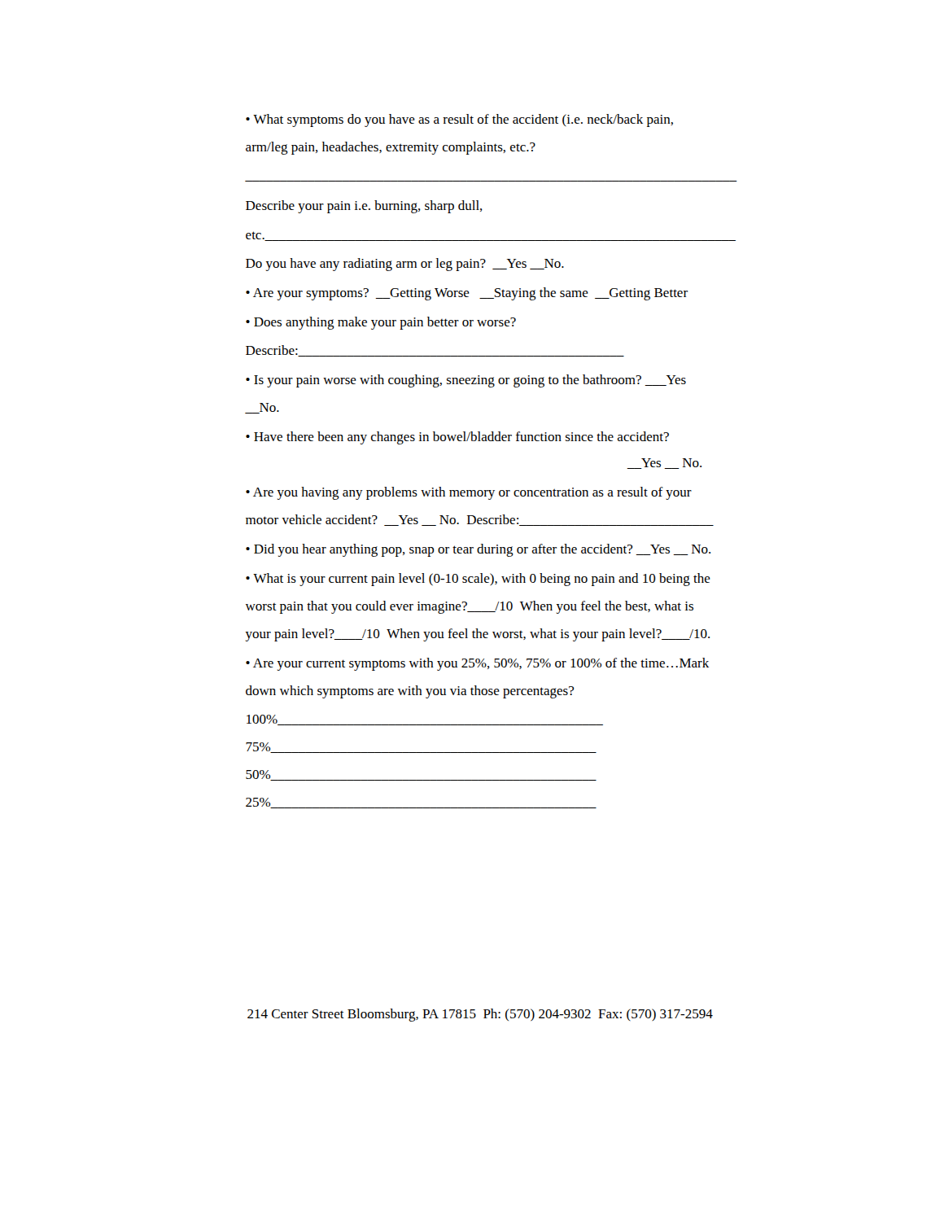• What symptoms do you have as a result of the accident (i.e. neck/back pain, arm/leg pain, headaches, extremity complaints, etc.?
_______________________________________________________________________
Describe your pain i.e. burning, sharp dull,
etc.____________________________________________________________________
Do you have any radiating arm or leg pain? __Yes __No.
• Are your symptoms? __Getting Worse __Staying the same __Getting Better
• Does anything make your pain better or worse?
Describe:_______________________________________________
• Is your pain worse with coughing, sneezing or going to the bathroom? ___Yes __No.
• Have there been any changes in bowel/bladder function since the accident?
__Yes __ No.
• Are you having any problems with memory or concentration as a result of your motor vehicle accident? __Yes __ No. Describe:____________________________
• Did you hear anything pop, snap or tear during or after the accident? __Yes __ No.
• What is your current pain level (0-10 scale), with 0 being no pain and 10 being the worst pain that you could ever imagine?____/10 When you feel the best, what is your pain level?____/10 When you feel the worst, what is your pain level?____/10.
• Are your current symptoms with you 25%, 50%, 75% or 100% of the time…Mark down which symptoms are with you via those percentages?
100%_______________________________________________
75%_______________________________________________
50%_______________________________________________
25%_______________________________________________
214 Center Street Bloomsburg, PA 17815 Ph: (570) 204-9302 Fax: (570) 317-2594